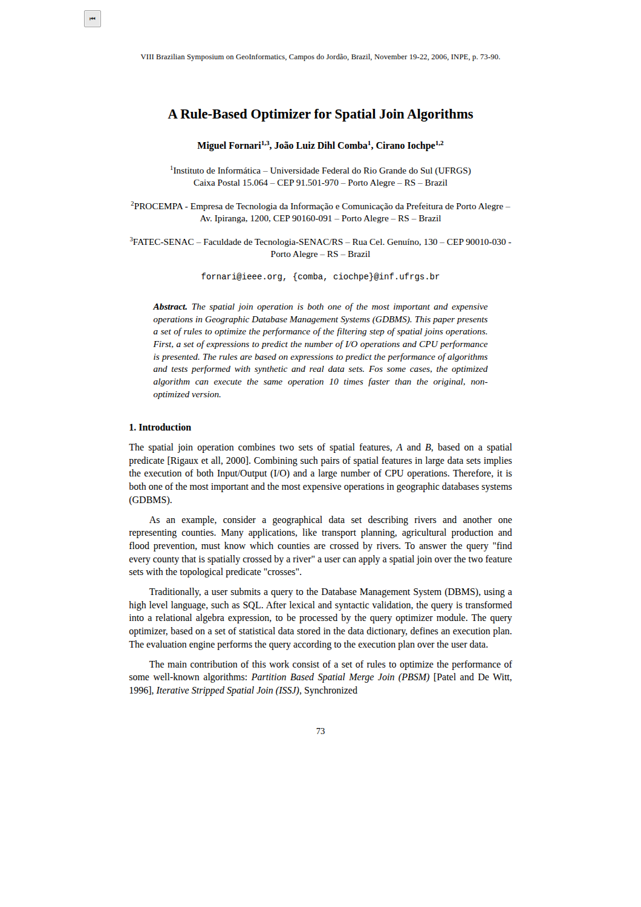⏮
VIII Brazilian Symposium on GeoInformatics, Campos do Jordão, Brazil, November 19-22, 2006, INPE, p. 73-90.
A Rule-Based Optimizer for Spatial Join Algorithms
Miguel Fornari1,3, João Luiz Dihl Comba1, Cirano Iochpe1,2
1Instituto de Informática – Universidade Federal do Rio Grande do Sul (UFRGS)
Caixa Postal 15.064 – CEP 91.501-970 – Porto Alegre – RS – Brazil
2PROCEMPA - Empresa de Tecnologia da Informação e Comunicação da Prefeitura de Porto Alegre – Av. Ipiranga, 1200, CEP 90160-091 – Porto Alegre – RS – Brazil
3FATEC-SENAC – Faculdade de Tecnologia-SENAC/RS – Rua Cel. Genuíno, 130 – CEP 90010-030 - Porto Alegre – RS – Brazil
fornari@ieee.org, {comba, ciochpe}@inf.ufrgs.br
Abstract. The spatial join operation is both one of the most important and expensive operations in Geographic Database Management Systems (GDBMS). This paper presents a set of rules to optimize the performance of the filtering step of spatial joins operations. First, a set of expressions to predict the number of I/O operations and CPU performance is presented. The rules are based on expressions to predict the performance of algorithms and tests performed with synthetic and real data sets. Fos some cases, the optimized algorithm can execute the same operation 10 times faster than the original, non-optimized version.
1. Introduction
The spatial join operation combines two sets of spatial features, A and B, based on a spatial predicate [Rigaux et all, 2000]. Combining such pairs of spatial features in large data sets implies the execution of both Input/Output (I/O) and a large number of CPU operations. Therefore, it is both one of the most important and the most expensive operations in geographic databases systems (GDBMS).
As an example, consider a geographical data set describing rivers and another one representing counties. Many applications, like transport planning, agricultural production and flood prevention, must know which counties are crossed by rivers. To answer the query "find every county that is spatially crossed by a river" a user can apply a spatial join over the two feature sets with the topological predicate "crosses".
Traditionally, a user submits a query to the Database Management System (DBMS), using a high level language, such as SQL. After lexical and syntactic validation, the query is transformed into a relational algebra expression, to be processed by the query optimizer module. The query optimizer, based on a set of statistical data stored in the data dictionary, defines an execution plan. The evaluation engine performs the query according to the execution plan over the user data.
The main contribution of this work consist of a set of rules to optimize the performance of some well-known algorithms: Partition Based Spatial Merge Join (PBSM) [Patel and De Witt, 1996], Iterative Stripped Spatial Join (ISSJ), Synchronized
73